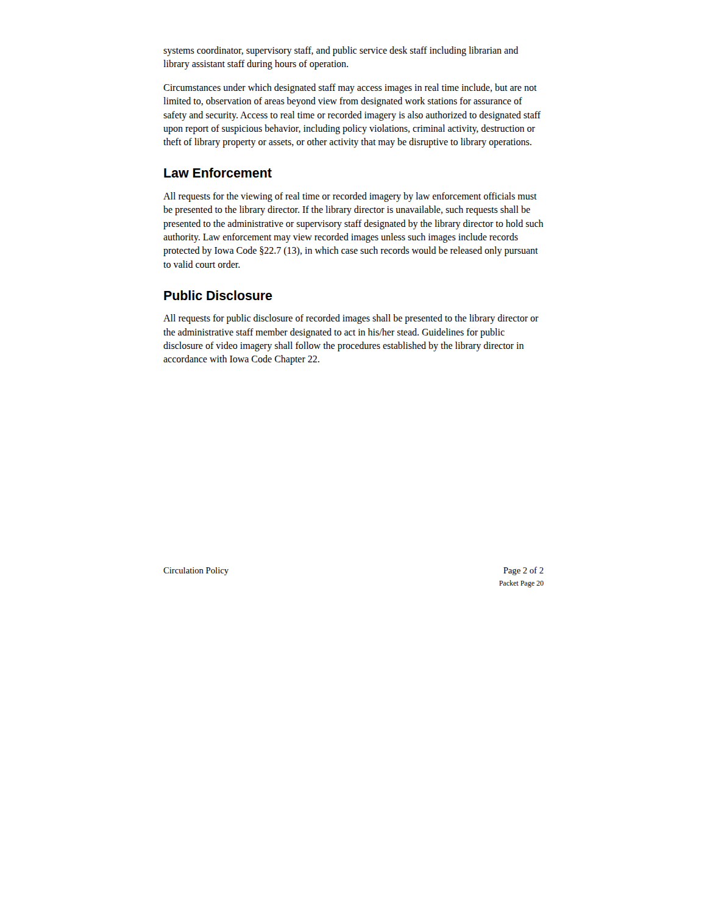systems coordinator, supervisory staff, and public service desk staff including librarian and library assistant staff during hours of operation.
Circumstances under which designated staff may access images in real time include, but are not limited to, observation of areas beyond view from designated work stations for assurance of safety and security. Access to real time or recorded imagery is also authorized to designated staff upon report of suspicious behavior, including policy violations, criminal activity, destruction or theft of library property or assets, or other activity that may be disruptive to library operations.
Law Enforcement
All requests for the viewing of real time or recorded imagery by law enforcement officials must be presented to the library director. If the library director is unavailable, such requests shall be presented to the administrative or supervisory staff designated by the library director to hold such authority. Law enforcement may view recorded images unless such images include records protected by Iowa Code §22.7 (13), in which case such records would be released only pursuant to valid court order.
Public Disclosure
All requests for public disclosure of recorded images shall be presented to the library director or the administrative staff member designated to act in his/her stead. Guidelines for public disclosure of video imagery shall follow the procedures established by the library director in accordance with Iowa Code Chapter 22.
Circulation Policy
Page 2 of 2
Packet Page 20